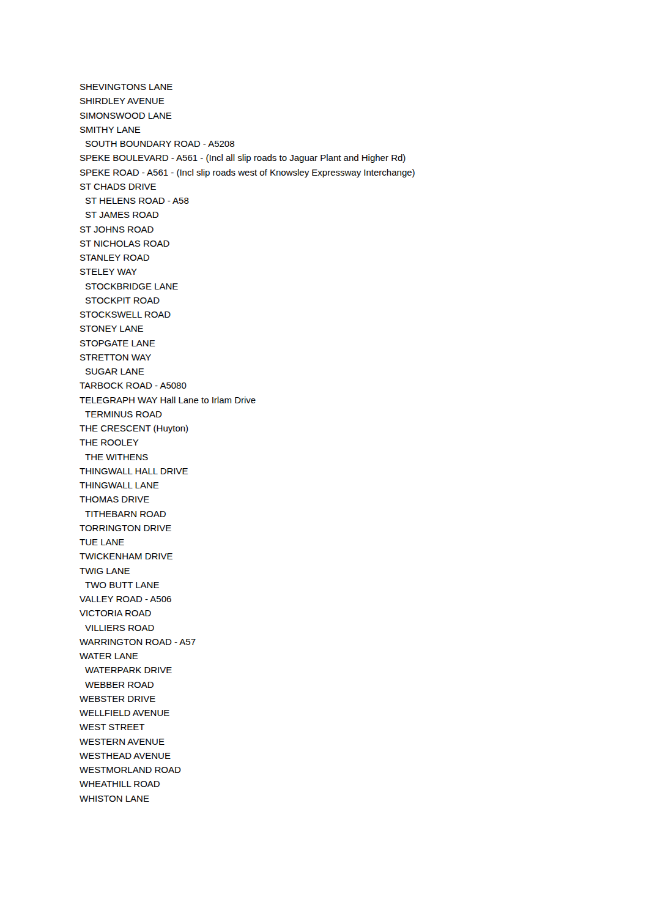SHEVINGTONS LANE
SHIRDLEY AVENUE
SIMONSWOOD LANE
SMITHY LANE
SOUTH BOUNDARY ROAD - A5208
SPEKE BOULEVARD - A561 - (Incl all slip roads to Jaguar Plant and Higher Rd)
SPEKE ROAD - A561 - (Incl slip roads west of Knowsley Expressway Interchange)
ST CHADS DRIVE
ST HELENS ROAD - A58
ST JAMES ROAD
ST JOHNS ROAD
ST NICHOLAS ROAD
STANLEY ROAD
STELEY WAY
STOCKBRIDGE LANE
STOCKPIT ROAD
STOCKSWELL ROAD
STONEY LANE
STOPGATE LANE
STRETTON WAY
SUGAR LANE
TARBOCK ROAD - A5080
TELEGRAPH WAY Hall Lane to Irlam Drive
TERMINUS ROAD
THE CRESCENT (Huyton)
THE ROOLEY
THE WITHENS
THINGWALL HALL DRIVE
THINGWALL LANE
THOMAS DRIVE
TITHEBARN ROAD
TORRINGTON DRIVE
TUE LANE
TWICKENHAM DRIVE
TWIG LANE
TWO BUTT LANE
VALLEY ROAD - A506
VICTORIA ROAD
VILLIERS ROAD
WARRINGTON ROAD - A57
WATER LANE
WATERPARK DRIVE
WEBBER ROAD
WEBSTER DRIVE
WELLFIELD AVENUE
WEST STREET
WESTERN AVENUE
WESTHEAD AVENUE
WESTMORLAND ROAD
WHEATHILL ROAD
WHISTON LANE